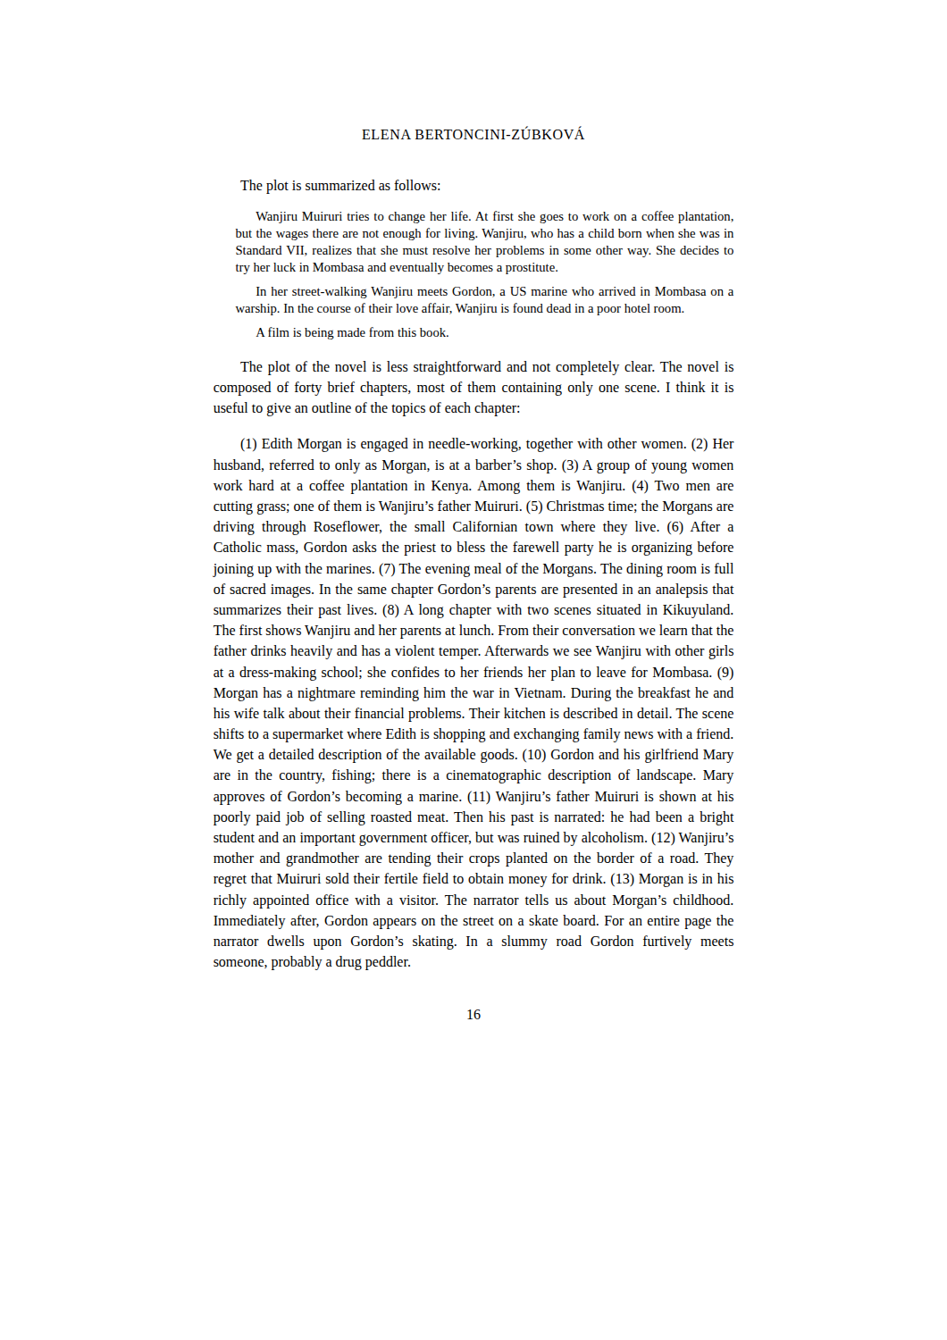ELENA BERTONCINI-ZÚBKOVÁ
The plot is summarized as follows:
Wanjiru Muiruri tries to change her life. At first she goes to work on a coffee plantation, but the wages there are not enough for living. Wanjiru, who has a child born when she was in Standard VII, realizes that she must resolve her problems in some other way. She decides to try her luck in Mombasa and eventually becomes a prostitute.
In her street-walking Wanjiru meets Gordon, a US marine who arrived in Mombasa on a warship. In the course of their love affair, Wanjiru is found dead in a poor hotel room.
A film is being made from this book.
The plot of the novel is less straightforward and not completely clear. The novel is composed of forty brief chapters, most of them containing only one scene. I think it is useful to give an outline of the topics of each chapter:
(1) Edith Morgan is engaged in needle-working, together with other women. (2) Her husband, referred to only as Morgan, is at a barber’s shop. (3) A group of young women work hard at a coffee plantation in Kenya. Among them is Wanjiru. (4) Two men are cutting grass; one of them is Wanjiru’s father Muiruri. (5) Christmas time; the Morgans are driving through Roseflower, the small Californian town where they live. (6) After a Catholic mass, Gordon asks the priest to bless the farewell party he is organizing before joining up with the marines. (7) The evening meal of the Morgans. The dining room is full of sacred images. In the same chapter Gordon’s parents are presented in an analepsis that summarizes their past lives. (8) A long chapter with two scenes situated in Kikuyuland. The first shows Wanjiru and her parents at lunch. From their conversation we learn that the father drinks heavily and has a violent temper. Afterwards we see Wanjiru with other girls at a dress-making school; she confides to her friends her plan to leave for Mombasa. (9) Morgan has a nightmare reminding him the war in Vietnam. During the breakfast he and his wife talk about their financial problems. Their kitchen is described in detail. The scene shifts to a supermarket where Edith is shopping and exchanging family news with a friend. We get a detailed description of the available goods. (10) Gordon and his girlfriend Mary are in the country, fishing; there is a cinematographic description of landscape. Mary approves of Gordon’s becoming a marine. (11) Wanjiru’s father Muiruri is shown at his poorly paid job of selling roasted meat. Then his past is narrated: he had been a bright student and an important government officer, but was ruined by alcoholism. (12) Wanjiru’s mother and grandmother are tending their crops planted on the border of a road. They regret that Muiruri sold their fertile field to obtain money for drink. (13) Morgan is in his richly appointed office with a visitor. The narrator tells us about Morgan’s childhood. Immediately after, Gordon appears on the street on a skate board. For an entire page the narrator dwells upon Gordon’s skating. In a slummy road Gordon furtively meets someone, probably a drug peddler.
16